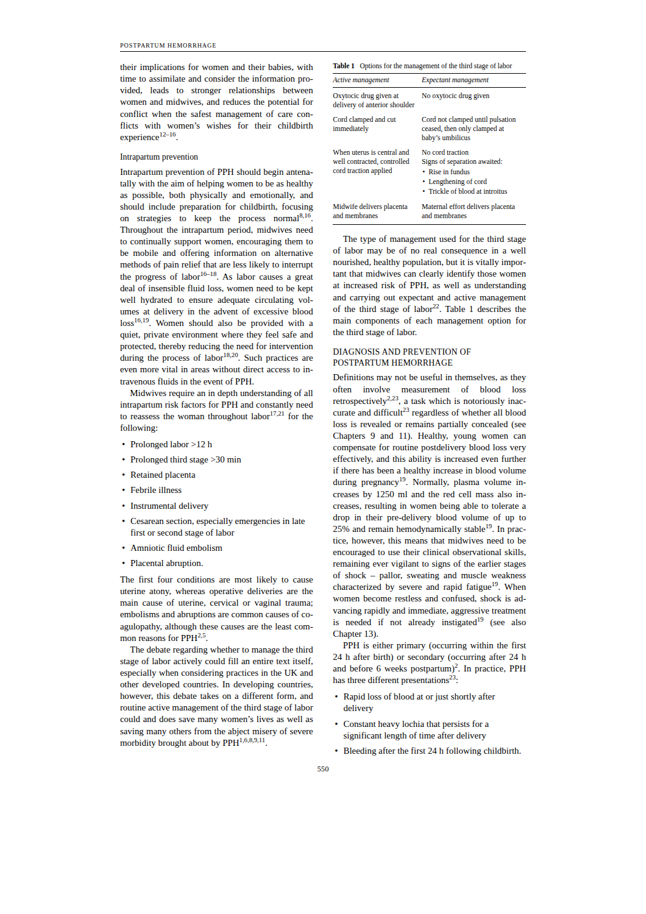Postpartum Hemorrhage
their implications for women and their babies, with time to assimilate and consider the information provided, leads to stronger relationships between women and midwives, and reduces the potential for conflict when the safest management of care conflicts with women’s wishes for their childbirth experience12–16.
Intrapartum prevention
Intrapartum prevention of PPH should begin antenatally with the aim of helping women to be as healthy as possible, both physically and emotionally, and should include preparation for childbirth, focusing on strategies to keep the process normal8,16. Throughout the intrapartum period, midwives need to continually support women, encouraging them to be mobile and offering information on alternative methods of pain relief that are less likely to interrupt the progress of labor16–18. As labor causes a great deal of insensible fluid loss, women need to be kept well hydrated to ensure adequate circulating volumes at delivery in the advent of excessive blood loss16,19. Women should also be provided with a quiet, private environment where they feel safe and protected, thereby reducing the need for intervention during the process of labor18,20. Such practices are even more vital in areas without direct access to intravenous fluids in the event of PPH.
Midwives require an in depth understanding of all intrapartum risk factors for PPH and constantly need to reassess the woman throughout labor17,21 for the following:
Prolonged labor >12 h
Prolonged third stage >30 min
Retained placenta
Febrile illness
Instrumental delivery
Cesarean section, especially emergencies in late first or second stage of labor
Amniotic fluid embolism
Placental abruption.
The first four conditions are most likely to cause uterine atony, whereas operative deliveries are the main cause of uterine, cervical or vaginal trauma; embolisms and abruptions are common causes of coagulopathy, although these causes are the least common reasons for PPH2,5.
The debate regarding whether to manage the third stage of labor actively could fill an entire text itself, especially when considering practices in the UK and other developed countries. In developing countries, however, this debate takes on a different form, and routine active management of the third stage of labor could and does save many women’s lives as well as saving many others from the abject misery of severe morbidity brought about by PPH1,6,8,9,11.
Table 1 Options for the management of the third stage of labor
| Active management | Expectant management |
| --- | --- |
| Oxytocic drug given at delivery of anterior shoulder | No oxytocic drug given |
| Cord clamped and cut immediately | Cord not clamped until pulsation ceased, then only clamped at baby’s umbilicus |
| When uterus is central and well contracted, controlled cord traction applied | No cord traction Signs of separation awaited: Rise in fundus Lengthening of cord Trickle of blood at introitus |
| Midwife delivers placenta and membranes | Maternal effort delivers placenta and membranes |
The type of management used for the third stage of labor may be of no real consequence in a well nourished, healthy population, but it is vitally important that midwives can clearly identify those women at increased risk of PPH, as well as understanding and carrying out expectant and active management of the third stage of labor22. Table 1 describes the main components of each management option for the third stage of labor.
Diagnosis and prevention of postpartum hemorrhage
Definitions may not be useful in themselves, as they often involve measurement of blood loss retrospectively2,23, a task which is notoriously inaccurate and difficult23 regardless of whether all blood loss is revealed or remains partially concealed (see Chapters 9 and 11). Healthy, young women can compensate for routine postdelivery blood loss very effectively, and this ability is increased even further if there has been a healthy increase in blood volume during pregnancy19. Normally, plasma volume increases by 1250 ml and the red cell mass also increases, resulting in women being able to tolerate a drop in their pre-delivery blood volume of up to 25% and remain hemodynamically stable19. In practice, however, this means that midwives need to be encouraged to use their clinical observational skills, remaining ever vigilant to signs of the earlier stages of shock – pallor, sweating and muscle weakness characterized by severe and rapid fatigue19. When women become restless and confused, shock is advancing rapidly and immediate, aggressive treatment is needed if not already instigated19 (see also Chapter 13).
PPH is either primary (occurring within the first 24 h after birth) or secondary (occurring after 24 h and before 6 weeks postpartum)2. In practice, PPH has three different presentations23:
Rapid loss of blood at or just shortly after delivery
Constant heavy lochia that persists for a significant length of time after delivery
Bleeding after the first 24 h following childbirth.
550